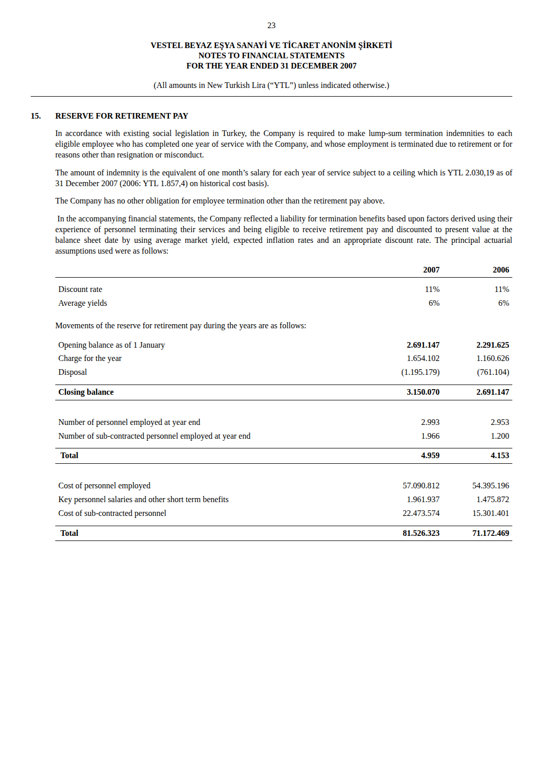23
VESTEL BEYAZ EŞYA SANAYİ VE TİCARET ANONİM ŞİRKETİ
NOTES TO FINANCIAL STATEMENTS
FOR THE YEAR ENDED 31 DECEMBER 2007
(All amounts in New Turkish Lira (“YTL”) unless indicated otherwise.)
15.
RESERVE FOR RETIREMENT PAY
In accordance with existing social legislation in Turkey, the Company is required to make lump-sum termination indemnities to each eligible employee who has completed one year of service with the Company, and whose employment is terminated due to retirement or for reasons other than resignation or misconduct.
The amount of indemnity is the equivalent of one month’s salary for each year of service subject to a ceiling which is YTL 2.030,19 as of 31 December 2007 (2006: YTL 1.857,4) on historical cost basis).
The Company has no other obligation for employee termination other than the retirement pay above.
In the accompanying financial statements, the Company reflected a liability for termination benefits based upon factors derived using their experience of personnel terminating their services and being eligible to receive retirement pay and discounted to present value at the balance sheet date by using average market yield, expected inflation rates and an appropriate discount rate. The principal actuarial assumptions used were as follows:
| | 2007 | 2006 |
| --- | --- | --- |
| Discount rate | 11% | 11% |
| Average yields | 6% | 6% |
Movements of the reserve for retirement pay during the years are as follows:
| Opening balance as of 1 January | 2.691.147 | 2.291.625 |
| Charge for the year | 1.654.102 | 1.160.626 |
| Disposal | (1.195.179) | (761.104) |
| Closing balance | 3.150.070 | 2.691.147 |
| Number of personnel employed at year end | 2.993 | 2.953 |
| Number of sub-contracted personnel employed at year end | 1.966 | 1.200 |
| Total | 4.959 | 4.153 |
| Cost of personnel employed | 57.090.812 | 54.395.196 |
| Key personnel salaries and other short term benefits | 1.961.937 | 1.475.872 |
| Cost of sub-contracted personnel | 22.473.574 | 15.301.401 |
| Total | 81.526.323 | 71.172.469 |